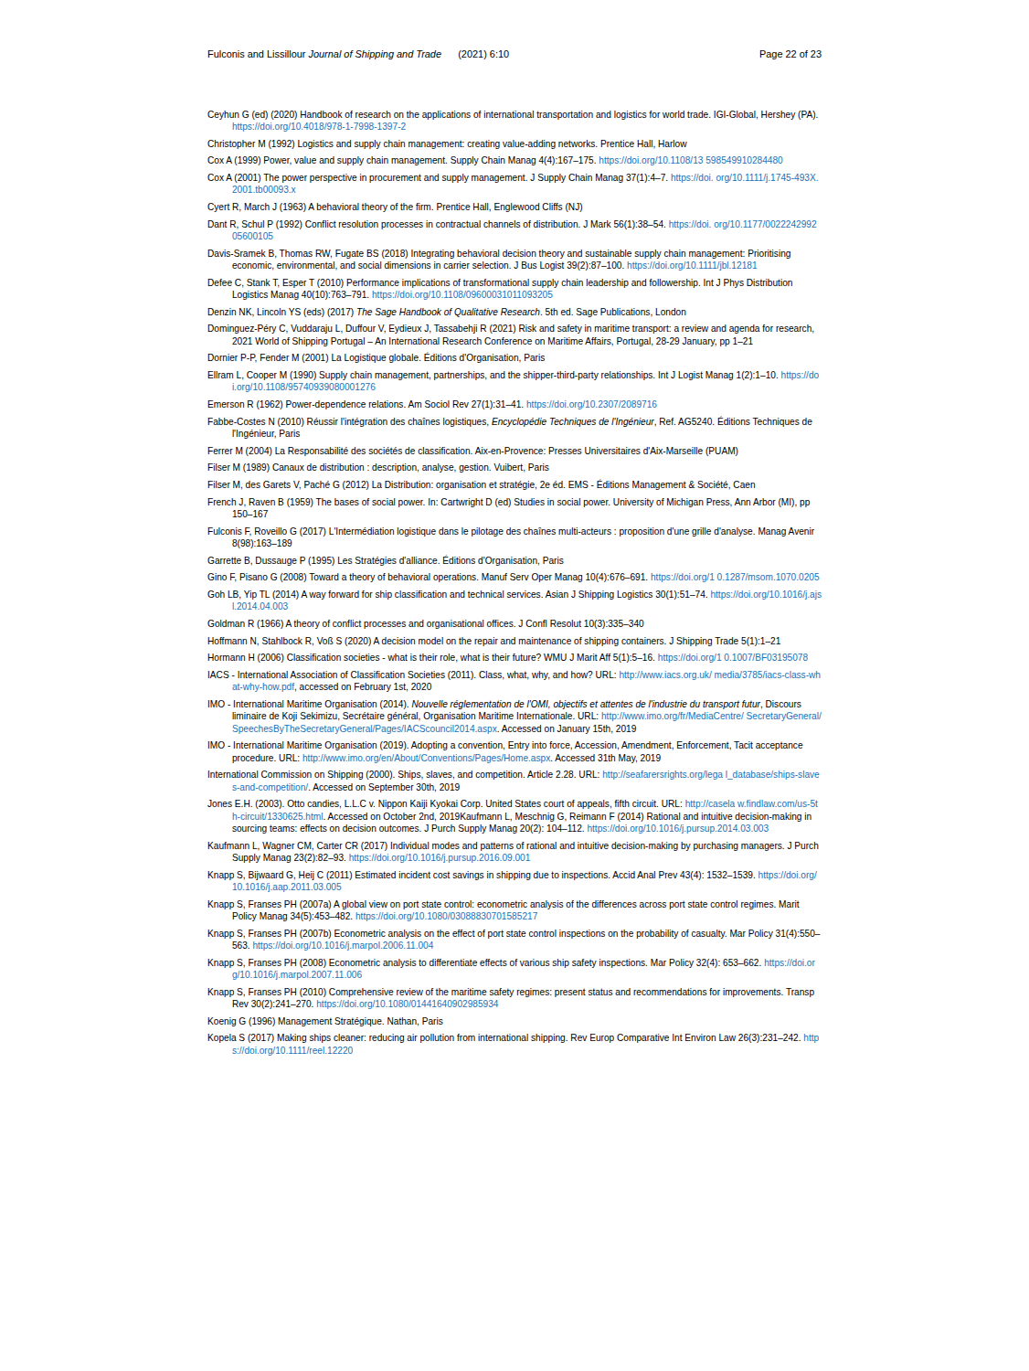Fulconis and Lissillour Journal of Shipping and Trade (2021) 6:10
Page 22 of 23
Ceyhun G (ed) (2020) Handbook of research on the applications of international transportation and logistics for world trade. IGI-Global, Hershey (PA). https://doi.org/10.4018/978-1-7998-1397-2
Christopher M (1992) Logistics and supply chain management: creating value-adding networks. Prentice Hall, Harlow
Cox A (1999) Power, value and supply chain management. Supply Chain Manag 4(4):167–175. https://doi.org/10.1108/13 598549910284480
Cox A (2001) The power perspective in procurement and supply management. J Supply Chain Manag 37(1):4–7. https://doi. org/10.1111/j.1745-493X.2001.tb00093.x
Cyert R, March J (1963) A behavioral theory of the firm. Prentice Hall, Englewood Cliffs (NJ)
Dant R, Schul P (1992) Conflict resolution processes in contractual channels of distribution. J Mark 56(1):38–54. https://doi. org/10.1177/002224299205600105
Davis-Sramek B, Thomas RW, Fugate BS (2018) Integrating behavioral decision theory and sustainable supply chain management: Prioritising economic, environmental, and social dimensions in carrier selection. J Bus Logist 39(2):87–100. https://doi.org/10.1111/jbl.12181
Defee C, Stank T, Esper T (2010) Performance implications of transformational supply chain leadership and followership. Int J Phys Distribution Logistics Manag 40(10):763–791. https://doi.org/10.1108/09600031011093205
Denzin NK, Lincoln YS (eds) (2017) The Sage Handbook of Qualitative Research. 5th ed. Sage Publications, London
Dominguez-Péry C, Vuddaraju L, Duffour V, Eydieux J, Tassabehji R (2021) Risk and safety in maritime transport: a review and agenda for research, 2021 World of Shipping Portugal – An International Research Conference on Maritime Affairs, Portugal, 28-29 January, pp 1–21
Dornier P-P, Fender M (2001) La Logistique globale. Éditions d'Organisation, Paris
Ellram L, Cooper M (1990) Supply chain management, partnerships, and the shipper-third-party relationships. Int J Logist Manag 1(2):1–10. https://doi.org/10.1108/95740939080001276
Emerson R (1962) Power-dependence relations. Am Sociol Rev 27(1):31–41. https://doi.org/10.2307/2089716
Fabbe-Costes N (2010) Réussir l'intégration des chaînes logistiques, Encyclopédie Techniques de l'Ingénieur, Ref. AG5240. Éditions Techniques de l'Ingénieur, Paris
Ferrer M (2004) La Responsabilité des sociétés de classification. Aix-en-Provence: Presses Universitaires d'Aix-Marseille (PUAM)
Filser M (1989) Canaux de distribution : description, analyse, gestion. Vuibert, Paris
Filser M, des Garets V, Paché G (2012) La Distribution: organisation et stratégie, 2e éd. EMS - Éditions Management & Société, Caen
French J, Raven B (1959) The bases of social power. In: Cartwright D (ed) Studies in social power. University of Michigan Press, Ann Arbor (MI), pp 150–167
Fulconis F, Roveillo G (2017) L'Intermédiation logistique dans le pilotage des chaînes multi-acteurs : proposition d'une grille d'analyse. Manag Avenir 8(98):163–189
Garrette B, Dussauge P (1995) Les Stratégies d'alliance. Éditions d'Organisation, Paris
Gino F, Pisano G (2008) Toward a theory of behavioral operations. Manuf Serv Oper Manag 10(4):676–691. https://doi.org/1 0.1287/msom.1070.0205
Goh LB, Yip TL (2014) A way forward for ship classification and technical services. Asian J Shipping Logistics 30(1):51–74. https://doi.org/10.1016/j.ajsl.2014.04.003
Goldman R (1966) A theory of conflict processes and organisational offices. J Confl Resolut 10(3):335–340
Hoffmann N, Stahlbock R, Voß S (2020) A decision model on the repair and maintenance of shipping containers. J Shipping Trade 5(1):1–21
Hormann H (2006) Classification societies - what is their role, what is their future? WMU J Marit Aff 5(1):5–16. https://doi.org/1 0.1007/BF03195078
IACS - International Association of Classification Societies (2011). Class, what, why, and how? URL: http://www.iacs.org.uk/ media/3785/iacs-class-what-why-how.pdf, accessed on February 1st, 2020
IMO - International Maritime Organisation (2014). Nouvelle réglementation de l'OMI, objectifs et attentes de l'industrie du transport futur, Discours liminaire de Koji Sekimizu, Secrétaire général, Organisation Maritime Internationale. URL: http://www.imo.org/fr/MediaCentre/ SecretaryGeneral/SpeechesByTheSecretaryGeneral/Pages/IACScouncil2014.aspx. Accessed on January 15th, 2019
IMO - International Maritime Organisation (2019). Adopting a convention, Entry into force, Accession, Amendment, Enforcement, Tacit acceptance procedure. URL: http://www.imo.org/en/About/Conventions/Pages/Home.aspx. Accessed 31th May, 2019
International Commission on Shipping (2000). Ships, slaves, and competition. Article 2.28. URL: http://seafarersrights.org/lega l_database/ships-slaves-and-competition/. Accessed on September 30th, 2019
Jones E.H. (2003). Otto candies, L.L.C v. Nippon Kaiji Kyokai Corp. United States court of appeals, fifth circuit. URL: http://casela w.findlaw.com/us-5th-circuit/1330625.html. Accessed on October 2nd, 2019Kaufmann L, Meschnig G, Reimann F (2014) Rational and intuitive decision-making in sourcing teams: effects on decision outcomes. J Purch Supply Manag 20(2): 104–112. https://doi.org/10.1016/j.pursup.2014.03.003
Kaufmann L, Wagner CM, Carter CR (2017) Individual modes and patterns of rational and intuitive decision-making by purchasing managers. J Purch Supply Manag 23(2):82–93. https://doi.org/10.1016/j.pursup.2016.09.001
Knapp S, Bijwaard G, Heij C (2011) Estimated incident cost savings in shipping due to inspections. Accid Anal Prev 43(4): 1532–1539. https://doi.org/10.1016/j.aap.2011.03.005
Knapp S, Franses PH (2007a) A global view on port state control: econometric analysis of the differences across port state control regimes. Marit Policy Manag 34(5):453–482. https://doi.org/10.1080/03088830701585217
Knapp S, Franses PH (2007b) Econometric analysis on the effect of port state control inspections on the probability of casualty. Mar Policy 31(4):550–563. https://doi.org/10.1016/j.marpol.2006.11.004
Knapp S, Franses PH (2008) Econometric analysis to differentiate effects of various ship safety inspections. Mar Policy 32(4): 653–662. https://doi.org/10.1016/j.marpol.2007.11.006
Knapp S, Franses PH (2010) Comprehensive review of the maritime safety regimes: present status and recommendations for improvements. Transp Rev 30(2):241–270. https://doi.org/10.1080/01441640902985934
Koenig G (1996) Management Stratégique. Nathan, Paris
Kopela S (2017) Making ships cleaner: reducing air pollution from international shipping. Rev Europ Comparative Int Environ Law 26(3):231–242. https://doi.org/10.1111/reel.12220